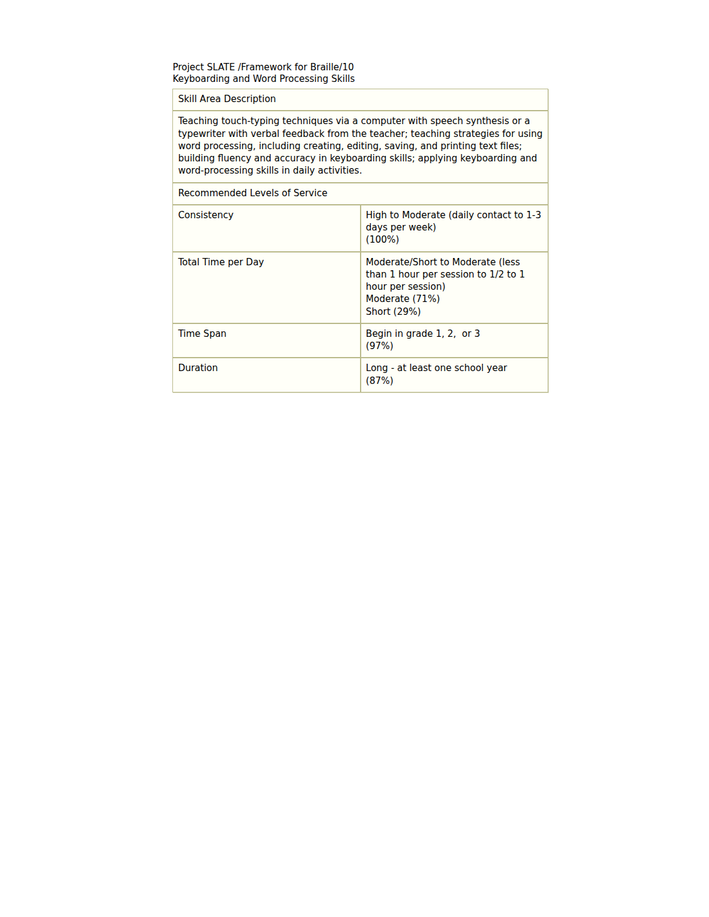Project SLATE /Framework for Braille/10
Keyboarding and Word Processing Skills
| Skill Area Description |
| Teaching touch-typing techniques via a computer with speech synthesis or a typewriter with verbal feedback from the teacher; teaching strategies for using word processing, including creating, editing, saving, and printing text files; building fluency and accuracy in keyboarding skills; applying keyboarding and word-processing skills in daily activities. |
| Recommended Levels of Service |
| Consistency | High to Moderate (daily contact to 1-3 days per week) (100%) |
| Total Time per Day | Moderate/Short to Moderate (less than 1 hour per session to 1/2 to 1 hour per session) Moderate (71%) Short (29%) |
| Time Span | Begin in grade 1, 2, or 3 (97%) |
| Duration | Long - at least one school year (87%) |